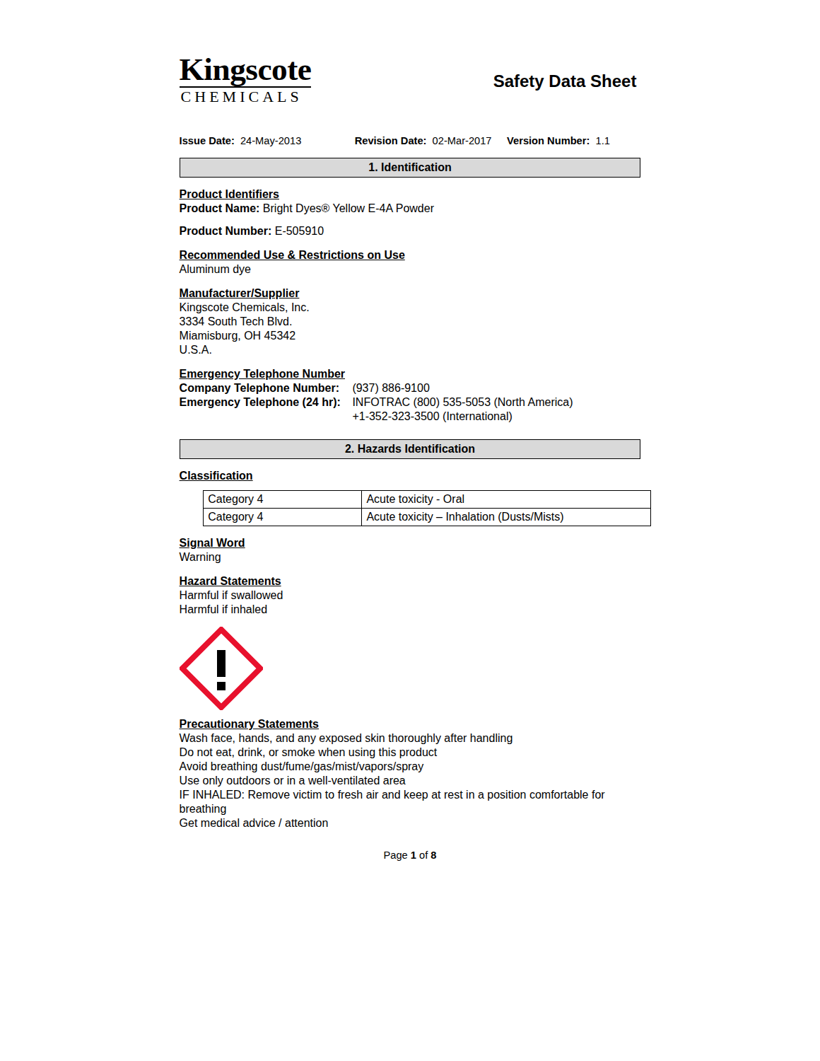Kingscote CHEMICALS
Safety Data Sheet
Issue Date: 24-May-2013
Revision Date: 02-Mar-2017
Version Number: 1.1
1. Identification
Product Identifiers
Product Name: Bright Dyes® Yellow E-4A Powder
Product Number: E-505910
Recommended Use & Restrictions on Use
Aluminum dye
Manufacturer/Supplier
Kingscote Chemicals, Inc.
3334 South Tech Blvd.
Miamisburg, OH 45342
U.S.A.
Emergency Telephone Number
Company Telephone Number:
(937) 886-9100
Emergency Telephone (24 hr):
INFOTRAC (800) 535-5053 (North America)
+1-352-323-3500 (International)
2. Hazards Identification
Classification
| Category 4 | Acute toxicity - Oral |
| Category 4 | Acute toxicity – Inhalation (Dusts/Mists) |
Signal Word
Warning
Hazard Statements
Harmful if swallowed
Harmful if inhaled
Precautionary Statements
Wash face, hands, and any exposed skin thoroughly after handling
Do not eat, drink, or smoke when using this product
Avoid breathing dust/fume/gas/mist/vapors/spray
Use only outdoors or in a well-ventilated area
IF INHALED: Remove victim to fresh air and keep at rest in a position comfortable for breathing
Get medical advice / attention
Page 1 of 8